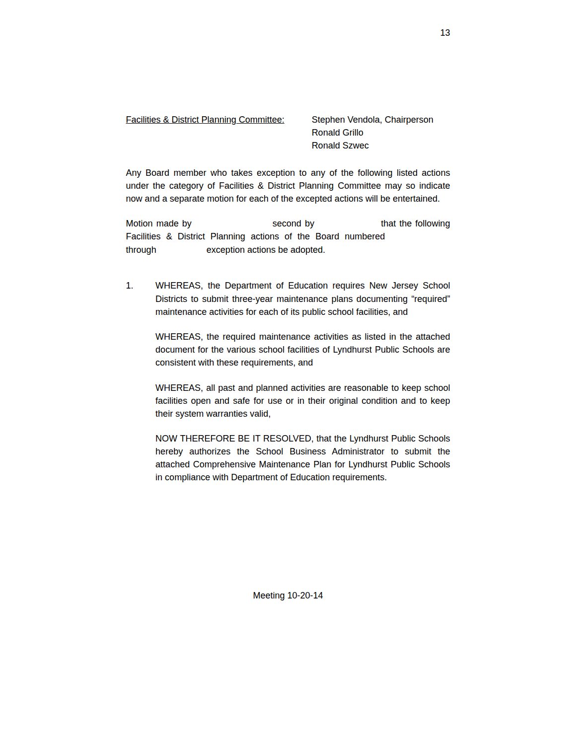13
Facilities & District Planning Committee:
Stephen Vendola, Chairperson
Ronald Grillo
Ronald Szwec
Any Board member who takes exception to any of the following listed actions under the category of Facilities & District Planning Committee may so indicate now and a separate motion for each of the excepted actions will be entertained.
Motion made by second by that the following Facilities & District Planning actions of the Board numbered through exception actions be adopted.
1.
WHEREAS, the Department of Education requires New Jersey School Districts to submit three-year maintenance plans documenting “required” maintenance activities for each of its public school facilities, and
WHEREAS, the required maintenance activities as listed in the attached document for the various school facilities of Lyndhurst Public Schools are consistent with these requirements, and
WHEREAS, all past and planned activities are reasonable to keep school facilities open and safe for use or in their original condition and to keep their system warranties valid,
NOW THEREFORE BE IT RESOLVED, that the Lyndhurst Public Schools hereby authorizes the School Business Administrator to submit the attached Comprehensive Maintenance Plan for Lyndhurst Public Schools in compliance with Department of Education requirements.
Meeting 10-20-14